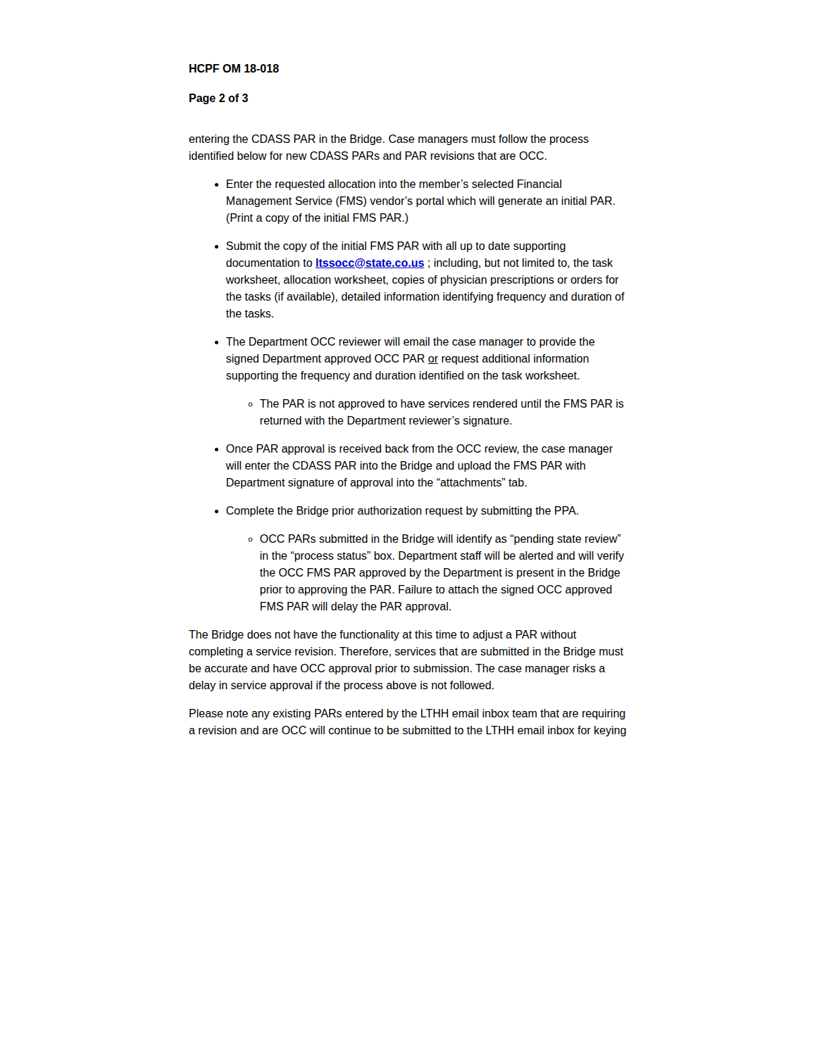HCPF OM 18-018
Page 2 of 3
entering the CDASS PAR in the Bridge. Case managers must follow the process identified below for new CDASS PARs and PAR revisions that are OCC.
Enter the requested allocation into the member’s selected Financial Management Service (FMS) vendor’s portal which will generate an initial PAR. (Print a copy of the initial FMS PAR.)
Submit the copy of the initial FMS PAR with all up to date supporting documentation to ltssocc@state.co.us ; including, but not limited to, the task worksheet, allocation worksheet, copies of physician prescriptions or orders for the tasks (if available), detailed information identifying frequency and duration of the tasks.
The Department OCC reviewer will email the case manager to provide the signed Department approved OCC PAR or request additional information supporting the frequency and duration identified on the task worksheet.
The PAR is not approved to have services rendered until the FMS PAR is returned with the Department reviewer’s signature.
Once PAR approval is received back from the OCC review, the case manager will enter the CDASS PAR into the Bridge and upload the FMS PAR with Department signature of approval into the “attachments” tab.
Complete the Bridge prior authorization request by submitting the PPA.
OCC PARs submitted in the Bridge will identify as “pending state review” in the “process status” box. Department staff will be alerted and will verify the OCC FMS PAR approved by the Department is present in the Bridge prior to approving the PAR. Failure to attach the signed OCC approved FMS PAR will delay the PAR approval.
The Bridge does not have the functionality at this time to adjust a PAR without completing a service revision. Therefore, services that are submitted in the Bridge must be accurate and have OCC approval prior to submission. The case manager risks a delay in service approval if the process above is not followed.
Please note any existing PARs entered by the LTHH email inbox team that are requiring a revision and are OCC will continue to be submitted to the LTHH email inbox for keying